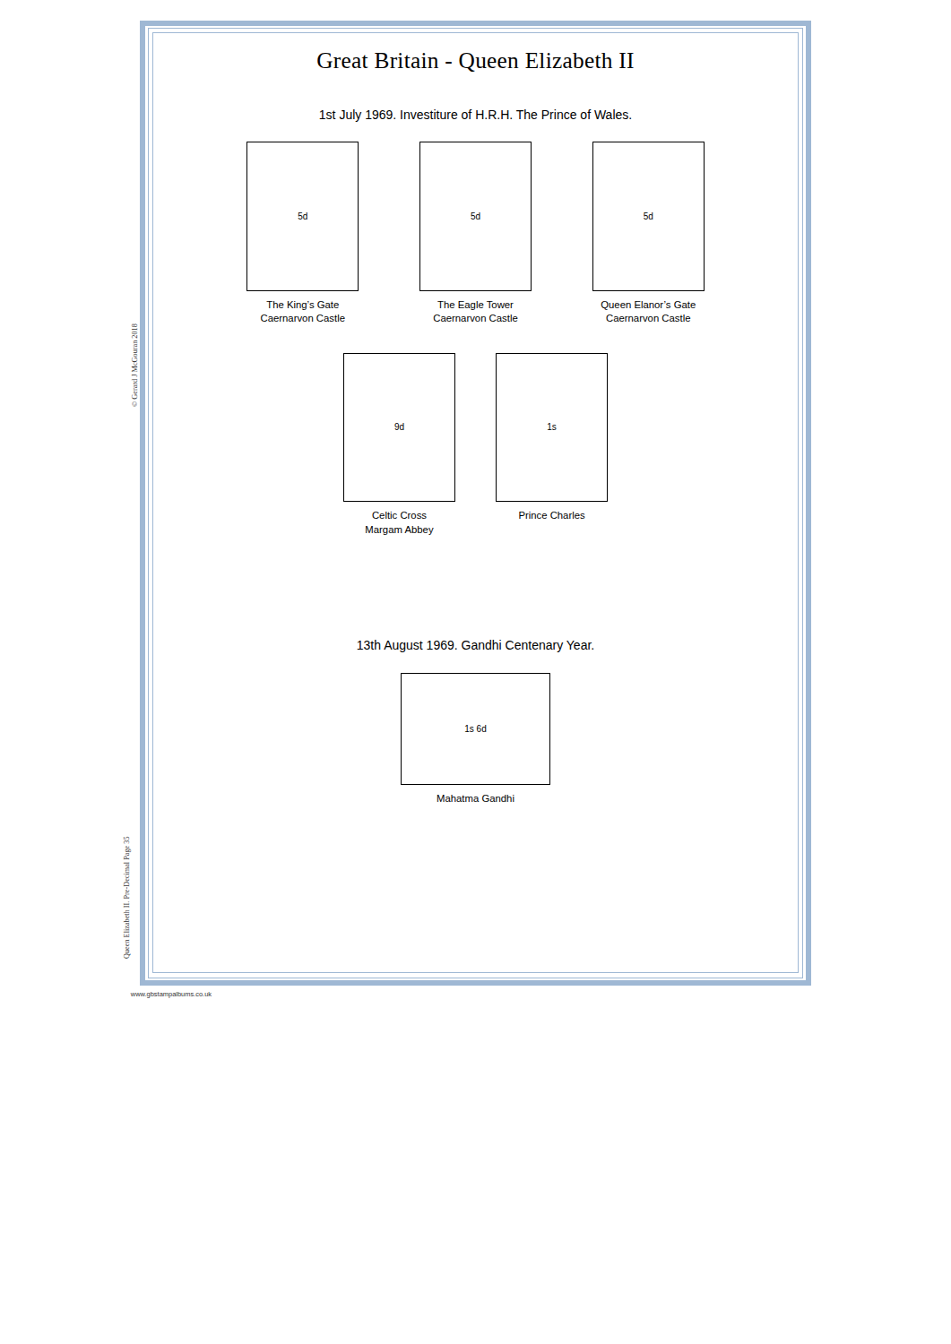© Gerard J McGouran 2018
Queen Elizabeth II. Pre-Decimal Page 35
www.gbstampalbums.co.uk
Great Britain - Queen Elizabeth II
1st July 1969. Investiture of H.R.H. The Prince of Wales.
5d
The King’s Gate
Caernarvon Castle
5d
The Eagle Tower
Caernarvon Castle
5d
Queen Elanor’s Gate
Caernarvon Castle
9d
Celtic Cross
Margam Abbey
1s
Prince Charles
13th August 1969. Gandhi Centenary Year.
1s 6d
Mahatma Gandhi